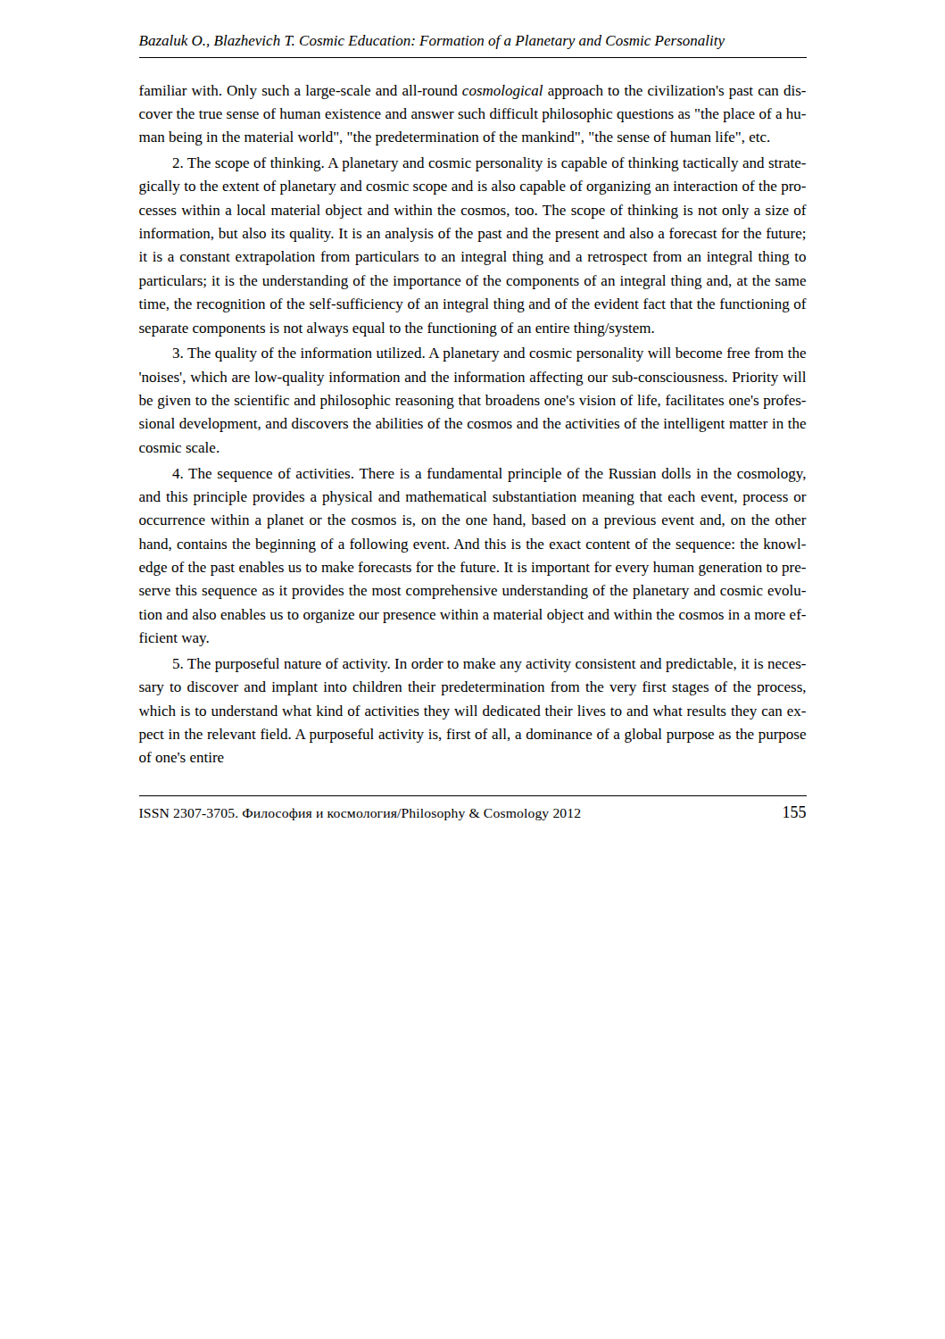Bazaluk O., Blazhevich T. Cosmic Education: Formation of a Planetary and Cosmic Personality
familiar with. Only such a large-scale and all-round cosmological approach to the civilization's past can discover the true sense of human existence and answer such difficult philosophic questions as "the place of a human being in the material world", "the predetermination of the mankind", "the sense of human life", etc.
2. The scope of thinking. A planetary and cosmic personality is capable of thinking tactically and strategically to the extent of planetary and cosmic scope and is also capable of organizing an interaction of the processes within a local material object and within the cosmos, too. The scope of thinking is not only a size of information, but also its quality. It is an analysis of the past and the present and also a forecast for the future; it is a constant extrapolation from particulars to an integral thing and a retrospect from an integral thing to particulars; it is the understanding of the importance of the components of an integral thing and, at the same time, the recognition of the self-sufficiency of an integral thing and of the evident fact that the functioning of separate components is not always equal to the functioning of an entire thing/system.
3. The quality of the information utilized. A planetary and cosmic personality will become free from the 'noises', which are low-quality information and the information affecting our sub-consciousness. Priority will be given to the scientific and philosophic reasoning that broadens one's vision of life, facilitates one's professional development, and discovers the abilities of the cosmos and the activities of the intelligent matter in the cosmic scale.
4. The sequence of activities. There is a fundamental principle of the Russian dolls in the cosmology, and this principle provides a physical and mathematical substantiation meaning that each event, process or occurrence within a planet or the cosmos is, on the one hand, based on a previous event and, on the other hand, contains the beginning of a following event. And this is the exact content of the sequence: the knowledge of the past enables us to make forecasts for the future. It is important for every human generation to preserve this sequence as it provides the most comprehensive understanding of the planetary and cosmic evolution and also enables us to organize our presence within a material object and within the cosmos in a more efficient way.
5. The purposeful nature of activity. In order to make any activity consistent and predictable, it is necessary to discover and implant into children their predetermination from the very first stages of the process, which is to understand what kind of activities they will dedicated their lives to and what results they can expect in the relevant field. A purposeful activity is, first of all, a dominance of a global purpose as the purpose of one's entire
ISSN 2307-3705. Философия и космология/Philosophy & Cosmology 2012 155